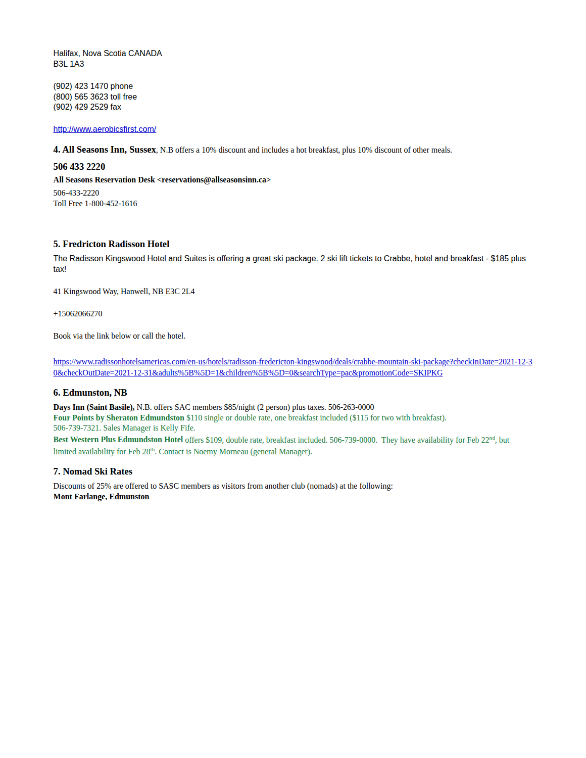Halifax, Nova Scotia CANADA
B3L 1A3
(902) 423 1470 phone
(800) 565 3623 toll free
(902) 429 2529 fax
http://www.aerobicsfirst.com/
4. All Seasons Inn, Sussex, N.B offers a 10% discount and includes a hot breakfast, plus 10% discount of other meals.
506 433 2220
All Seasons Reservation Desk <reservations@allseasonsinn.ca>
506-433-2220
Toll Free 1-800-452-1616
5. Fredricton Radisson Hotel
The Radisson Kingswood Hotel and Suites is offering a great ski package. 2 ski lift tickets to Crabbe, hotel and breakfast - $185 plus tax!
41 Kingswood Way, Hanwell, NB E3C 2L4
+15062066270
Book via the link below or call the hotel.
https://www.radissonhotelsamericas.com/en-us/hotels/radisson-fredericton-kingswood/deals/crabbe-mountain-ski-package?checkInDate=2021-12-30&checkOutDate=2021-12-31&adults%5B%5D=1&children%5B%5D=0&searchType=pac&promotionCode=SKIPKG
6. Edmunston, NB
Days Inn (Saint Basile), N.B. offers SAC members $85/night (2 person) plus taxes. 506-263-0000
Four Points by Sheraton Edmundston $110 single or double rate, one breakfast included ($115 for two with breakfast).
506-739-7321. Sales Manager is Kelly Fife.
Best Western Plus Edmundston Hotel offers $109, double rate, breakfast included. 506-739-0000. They have availability for Feb 22nd, but limited availability for Feb 28th. Contact is Noemy Morneau (general Manager).
7. Nomad Ski Rates
Discounts of 25% are offered to SASC members as visitors from another club (nomads) at the following:
Mont Farlange, Edmunston